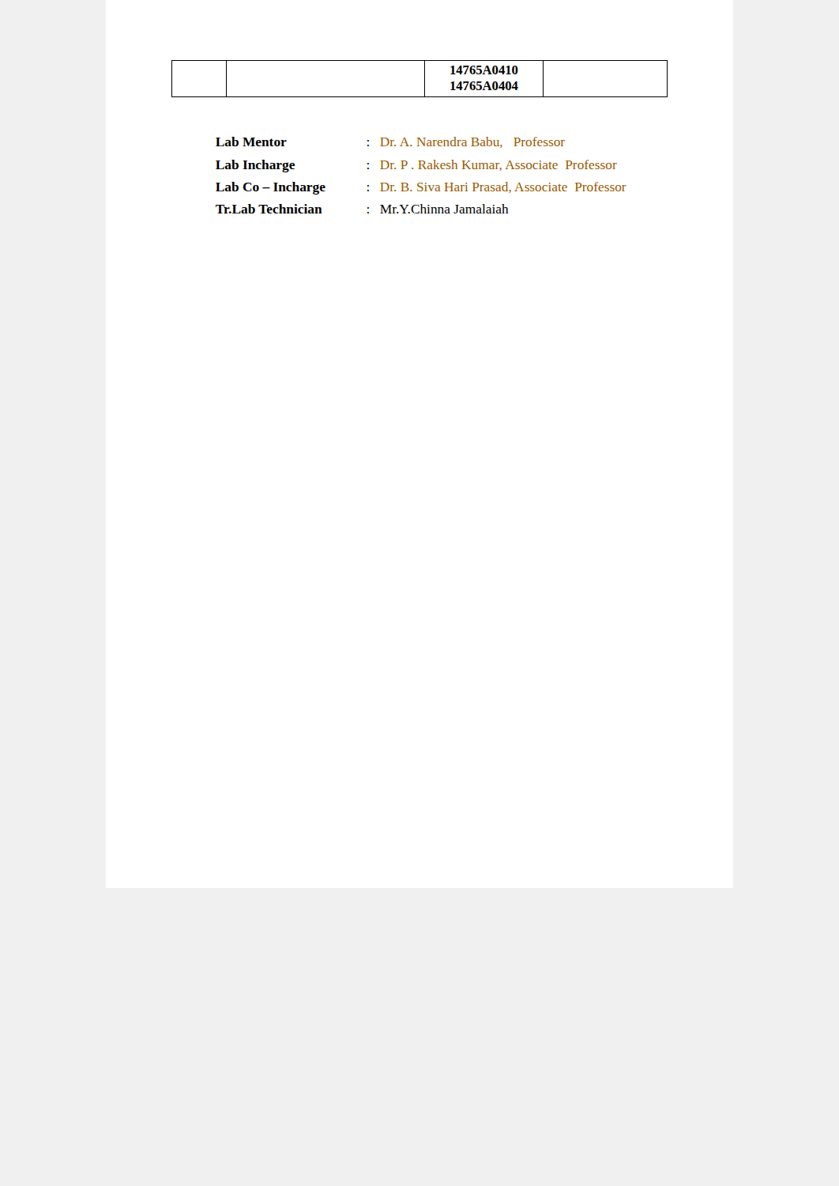| | | 14765A0410 14765A0404 | |
| Lab Mentor | : | Dr. A. Narendra Babu, Professor |
| Lab Incharge | : | Dr. P . Rakesh Kumar, Associate Professor |
| Lab Co – Incharge | : | Dr. B. Siva Hari Prasad, Associate Professor |
| Tr.Lab Technician | : | Mr.Y.Chinna Jamalaiah |